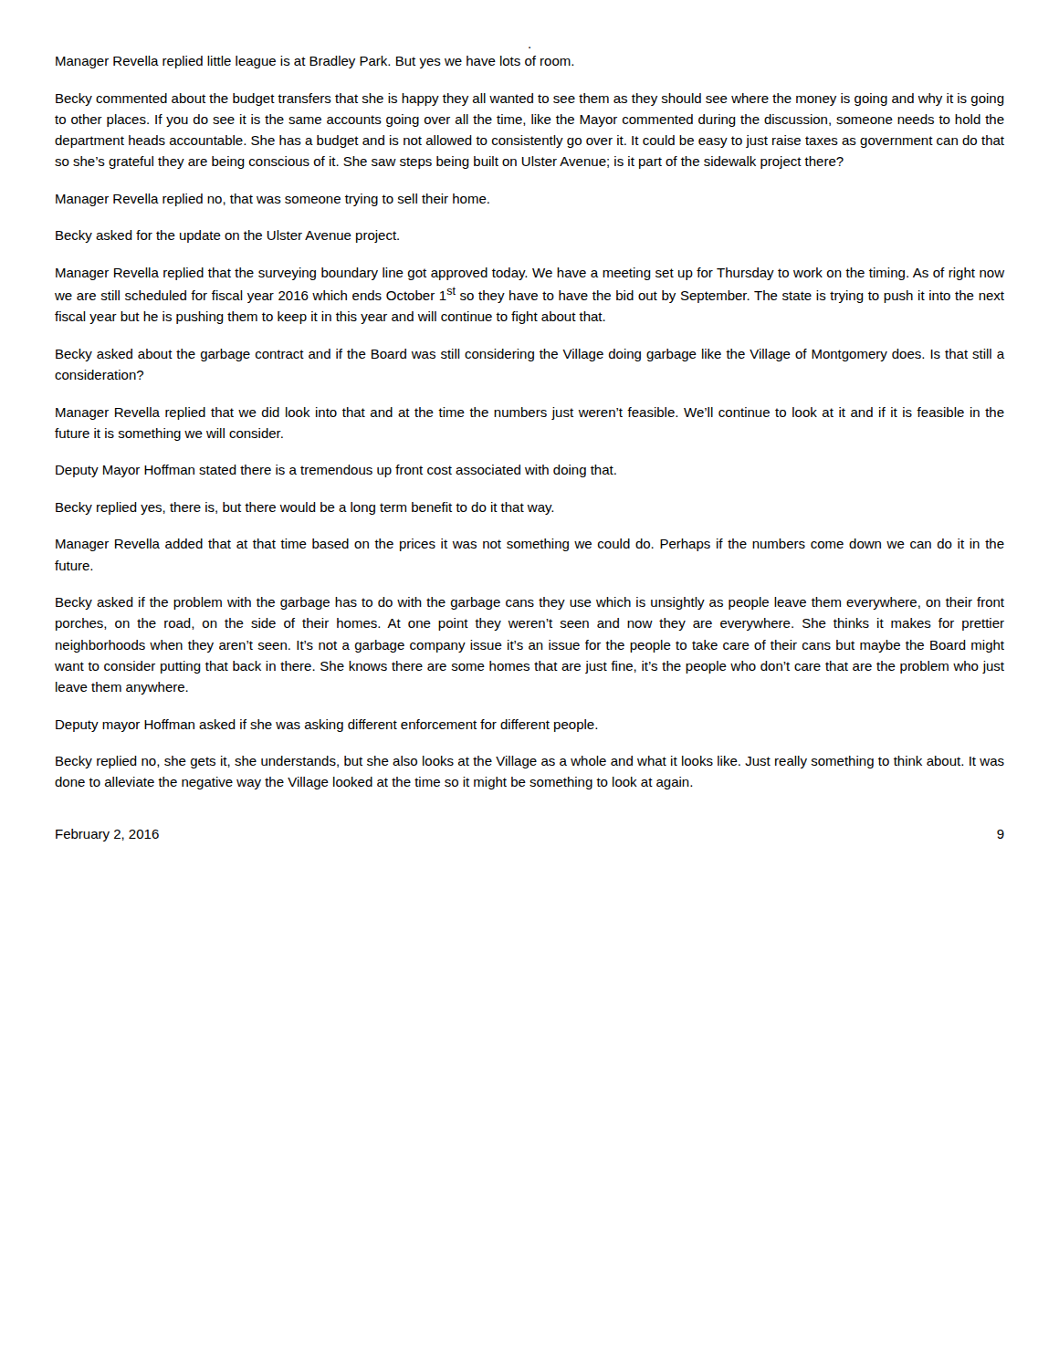.
Manager Revella replied little league is at Bradley Park. But yes we have lots of room.
Becky commented about the budget transfers that she is happy they all wanted to see them as they should see where the money is going and why it is going to other places. If you do see it is the same accounts going over all the time, like the Mayor commented during the discussion, someone needs to hold the department heads accountable. She has a budget and is not allowed to consistently go over it. It could be easy to just raise taxes as government can do that so she’s grateful they are being conscious of it. She saw steps being built on Ulster Avenue; is it part of the sidewalk project there?
Manager Revella replied no, that was someone trying to sell their home.
Becky asked for the update on the Ulster Avenue project.
Manager Revella replied that the surveying boundary line got approved today. We have a meeting set up for Thursday to work on the timing. As of right now we are still scheduled for fiscal year 2016 which ends October 1st so they have to have the bid out by September. The state is trying to push it into the next fiscal year but he is pushing them to keep it in this year and will continue to fight about that.
Becky asked about the garbage contract and if the Board was still considering the Village doing garbage like the Village of Montgomery does. Is that still a consideration?
Manager Revella replied that we did look into that and at the time the numbers just weren’t feasible. We’ll continue to look at it and if it is feasible in the future it is something we will consider.
Deputy Mayor Hoffman stated there is a tremendous up front cost associated with doing that.
Becky replied yes, there is, but there would be a long term benefit to do it that way.
Manager Revella added that at that time based on the prices it was not something we could do. Perhaps if the numbers come down we can do it in the future.
Becky asked if the problem with the garbage has to do with the garbage cans they use which is unsightly as people leave them everywhere, on their front porches, on the road, on the side of their homes. At one point they weren’t seen and now they are everywhere. She thinks it makes for prettier neighborhoods when they aren’t seen. It’s not a garbage company issue it’s an issue for the people to take care of their cans but maybe the Board might want to consider putting that back in there. She knows there are some homes that are just fine, it’s the people who don’t care that are the problem who just leave them anywhere.
Deputy mayor Hoffman asked if she was asking different enforcement for different people.
Becky replied no, she gets it, she understands, but she also looks at the Village as a whole and what it looks like. Just really something to think about. It was done to alleviate the negative way the Village looked at the time so it might be something to look at again.
February 2, 2016 9